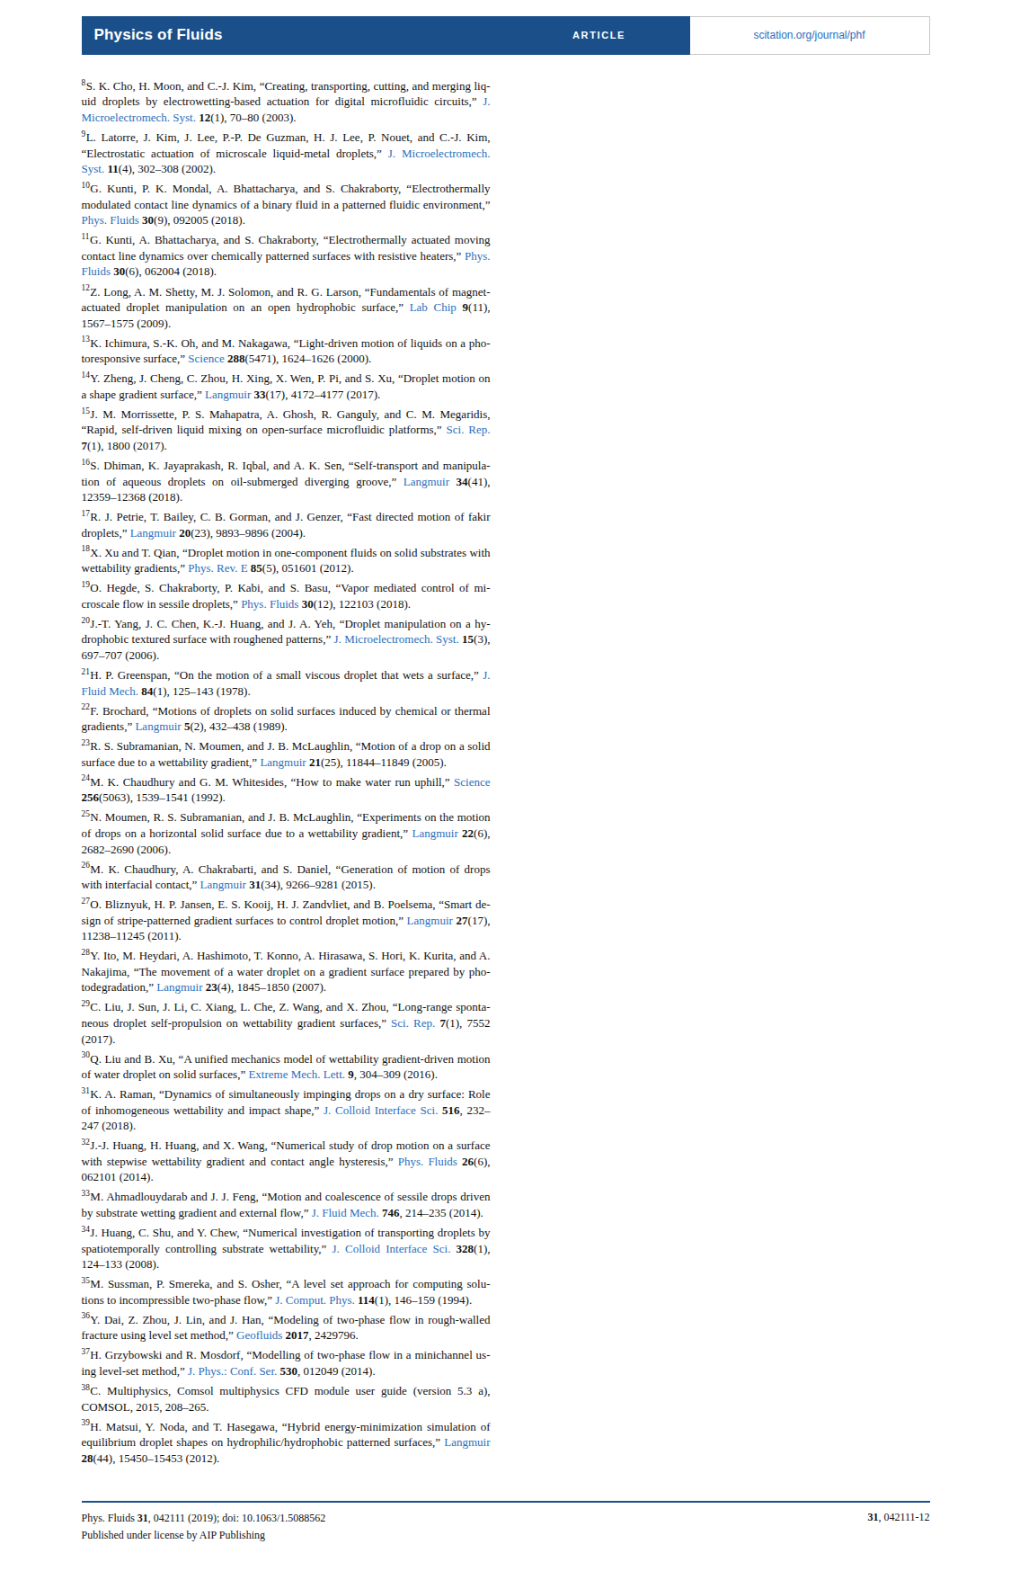Physics of Fluids
ARTICLE
scitation.org/journal/phf
8S. K. Cho, H. Moon, and C.-J. Kim, “Creating, transporting, cutting, and merging liquid droplets by electrowetting-based actuation for digital microfluidic circuits,” J. Microelectromech. Syst. 12(1), 70–80 (2003).
9L. Latorre, J. Kim, J. Lee, P.-P. De Guzman, H. J. Lee, P. Nouet, and C.-J. Kim, “Electrostatic actuation of microscale liquid-metal droplets,” J. Microelectromech. Syst. 11(4), 302–308 (2002).
10G. Kunti, P. K. Mondal, A. Bhattacharya, and S. Chakraborty, “Electrothermally modulated contact line dynamics of a binary fluid in a patterned fluidic environment,” Phys. Fluids 30(9), 092005 (2018).
11G. Kunti, A. Bhattacharya, and S. Chakraborty, “Electrothermally actuated moving contact line dynamics over chemically patterned surfaces with resistive heaters,” Phys. Fluids 30(6), 062004 (2018).
12Z. Long, A. M. Shetty, M. J. Solomon, and R. G. Larson, “Fundamentals of magnet-actuated droplet manipulation on an open hydrophobic surface,” Lab Chip 9(11), 1567–1575 (2009).
13K. Ichimura, S.-K. Oh, and M. Nakagawa, “Light-driven motion of liquids on a photoresponsive surface,” Science 288(5471), 1624–1626 (2000).
14Y. Zheng, J. Cheng, C. Zhou, H. Xing, X. Wen, P. Pi, and S. Xu, “Droplet motion on a shape gradient surface,” Langmuir 33(17), 4172–4177 (2017).
15J. M. Morrissette, P. S. Mahapatra, A. Ghosh, R. Ganguly, and C. M. Megaridis, “Rapid, self-driven liquid mixing on open-surface microfluidic platforms,” Sci. Rep. 7(1), 1800 (2017).
16S. Dhiman, K. Jayaprakash, R. Iqbal, and A. K. Sen, “Self-transport and manipulation of aqueous droplets on oil-submerged diverging groove,” Langmuir 34(41), 12359–12368 (2018).
17R. J. Petrie, T. Bailey, C. B. Gorman, and J. Genzer, “Fast directed motion of fakir droplets,” Langmuir 20(23), 9893–9896 (2004).
18X. Xu and T. Qian, “Droplet motion in one-component fluids on solid substrates with wettability gradients,” Phys. Rev. E 85(5), 051601 (2012).
19O. Hegde, S. Chakraborty, P. Kabi, and S. Basu, “Vapor mediated control of microscale flow in sessile droplets,” Phys. Fluids 30(12), 122103 (2018).
20J.-T. Yang, J. C. Chen, K.-J. Huang, and J. A. Yeh, “Droplet manipulation on a hydrophobic textured surface with roughened patterns,” J. Microelectromech. Syst. 15(3), 697–707 (2006).
21H. P. Greenspan, “On the motion of a small viscous droplet that wets a surface,” J. Fluid Mech. 84(1), 125–143 (1978).
22F. Brochard, “Motions of droplets on solid surfaces induced by chemical or thermal gradients,” Langmuir 5(2), 432–438 (1989).
23R. S. Subramanian, N. Moumen, and J. B. McLaughlin, “Motion of a drop on a solid surface due to a wettability gradient,” Langmuir 21(25), 11844–11849 (2005).
24M. K. Chaudhury and G. M. Whitesides, “How to make water run uphill,” Science 256(5063), 1539–1541 (1992).
25N. Moumen, R. S. Subramanian, and J. B. McLaughlin, “Experiments on the motion of drops on a horizontal solid surface due to a wettability gradient,” Langmuir 22(6), 2682–2690 (2006).
26M. K. Chaudhury, A. Chakrabarti, and S. Daniel, “Generation of motion of drops with interfacial contact,” Langmuir 31(34), 9266–9281 (2015).
27O. Bliznyuk, H. P. Jansen, E. S. Kooij, H. J. Zandvliet, and B. Poelsema, “Smart design of stripe-patterned gradient surfaces to control droplet motion,” Langmuir 27(17), 11238–11245 (2011).
28Y. Ito, M. Heydari, A. Hashimoto, T. Konno, A. Hirasawa, S. Hori, K. Kurita, and A. Nakajima, “The movement of a water droplet on a gradient surface prepared by photodegradation,” Langmuir 23(4), 1845–1850 (2007).
29C. Liu, J. Sun, J. Li, C. Xiang, L. Che, Z. Wang, and X. Zhou, “Long-range spontaneous droplet self-propulsion on wettability gradient surfaces,” Sci. Rep. 7(1), 7552 (2017).
30Q. Liu and B. Xu, “A unified mechanics model of wettability gradient-driven motion of water droplet on solid surfaces,” Extreme Mech. Lett. 9, 304–309 (2016).
31K. A. Raman, “Dynamics of simultaneously impinging drops on a dry surface: Role of inhomogeneous wettability and impact shape,” J. Colloid Interface Sci. 516, 232–247 (2018).
32J.-J. Huang, H. Huang, and X. Wang, “Numerical study of drop motion on a surface with stepwise wettability gradient and contact angle hysteresis,” Phys. Fluids 26(6), 062101 (2014).
33M. Ahmadlouydarab and J. J. Feng, “Motion and coalescence of sessile drops driven by substrate wetting gradient and external flow,” J. Fluid Mech. 746, 214–235 (2014).
34J. Huang, C. Shu, and Y. Chew, “Numerical investigation of transporting droplets by spatiotemporally controlling substrate wettability,” J. Colloid Interface Sci. 328(1), 124–133 (2008).
35M. Sussman, P. Smereka, and S. Osher, “A level set approach for computing solutions to incompressible two-phase flow,” J. Comput. Phys. 114(1), 146–159 (1994).
36Y. Dai, Z. Zhou, J. Lin, and J. Han, “Modeling of two-phase flow in rough-walled fracture using level set method,” Geofluids 2017, 2429796.
37H. Grzybowski and R. Mosdorf, “Modelling of two-phase flow in a minichannel using level-set method,” J. Phys.: Conf. Ser. 530, 012049 (2014).
38C. Multiphysics, Comsol multiphysics CFD module user guide (version 5.3 a), COMSOL, 2015, 208–265.
39H. Matsui, Y. Noda, and T. Hasegawa, “Hybrid energy-minimization simulation of equilibrium droplet shapes on hydrophilic/hydrophobic patterned surfaces,” Langmuir 28(44), 15450–15453 (2012).
Phys. Fluids 31, 042111 (2019); doi: 10.1063/1.5088562
Published under license by AIP Publishing
31, 042111-12